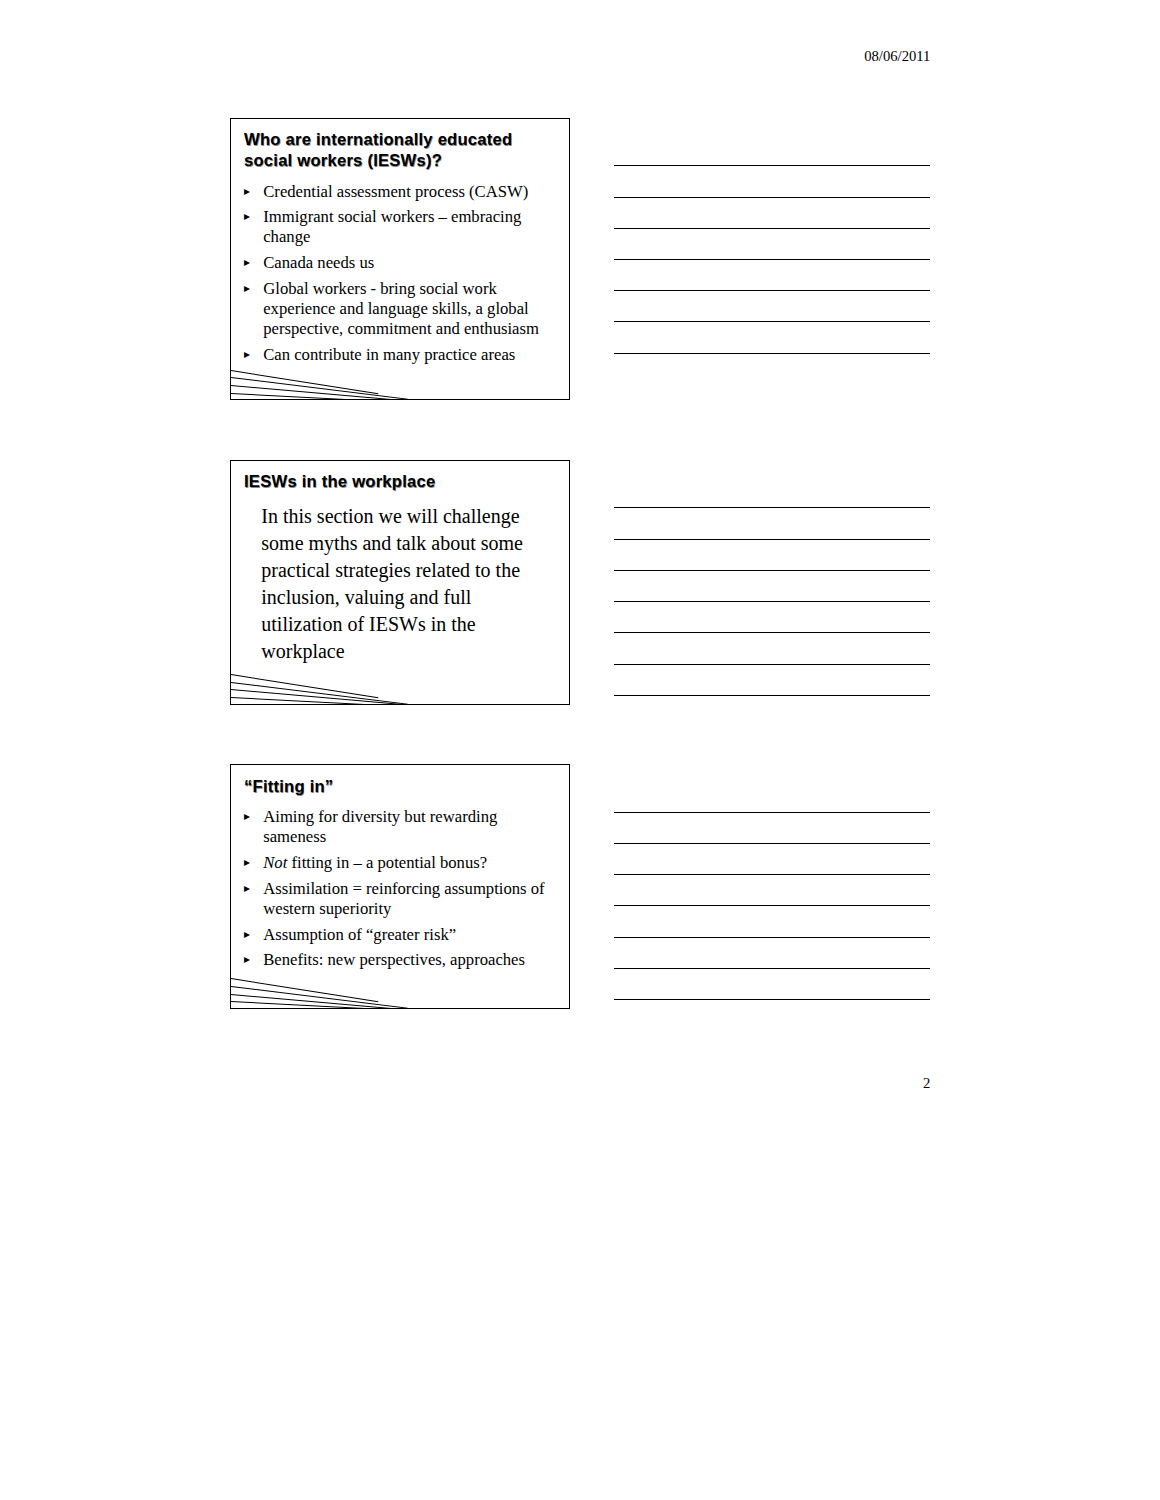08/06/2011
Who are internationally educated
social workers (IESWs)?
Credential assessment process (CASW)
Immigrant social workers – embracing change
Canada needs us
Global workers - bring social work experience and language skills, a global perspective, commitment and enthusiasm
Can contribute in many practice areas
IESWs in the workplace
In this section we will challenge some myths and talk about some practical strategies related to the inclusion, valuing and full utilization of IESWs in the workplace
“Fitting in”
Aiming for diversity but rewarding sameness
Not fitting in – a potential bonus?
Assimilation = reinforcing assumptions of western superiority
Assumption of “greater risk”
Benefits: new perspectives, approaches
2